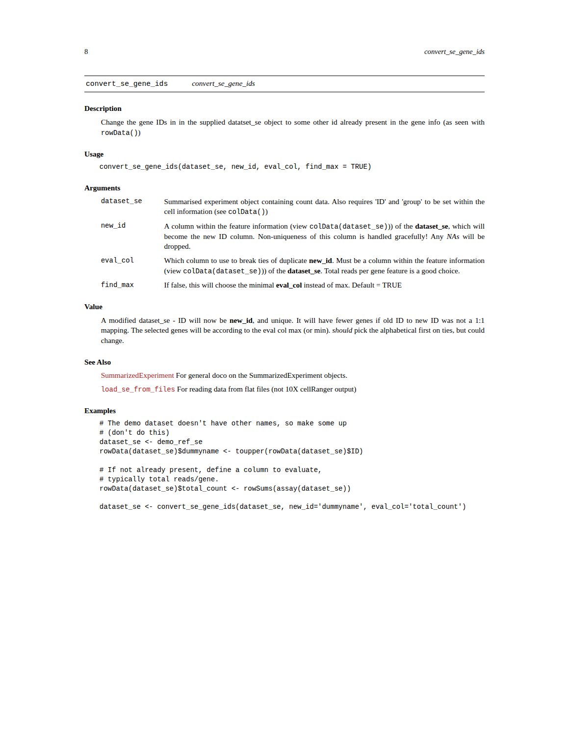8 convert_se_gene_ids
convert_se_gene_ids convert_se_gene_ids
Description
Change the gene IDs in in the supplied datatset_se object to some other id already present in the gene info (as seen with rowData())
Usage
convert_se_gene_ids(dataset_se, new_id, eval_col, find_max = TRUE)
Arguments
dataset_se
Summarised experiment object containing count data. Also requires 'ID' and 'group' to be set within the cell information (see colData())
new_id
A column within the feature information (view colData(dataset_se))) of the dataset_se, which will become the new ID column. Non-uniqueness of this column is handled gracefully! Any NAs will be dropped.
eval_col
Which column to use to break ties of duplicate new_id. Must be a column within the feature information (view colData(dataset_se))) of the dataset_se. Total reads per gene feature is a good choice.
find_max
If false, this will choose the minimal eval_col instead of max. Default = TRUE
Value
A modified dataset_se - ID will now be new_id, and unique. It will have fewer genes if old ID to new ID was not a 1:1 mapping. The selected genes will be according to the eval col max (or min). should pick the alphabetical first on ties, but could change.
See Also
SummarizedExperiment For general doco on the SummarizedExperiment objects.
load_se_from_files For reading data from flat files (not 10X cellRanger output)
Examples
# The demo dataset doesn't have other names, so make some up
# (don't do this)
dataset_se <- demo_ref_se
rowData(dataset_se)$dummyname <- toupper(rowData(dataset_se)$ID)

# If not already present, define a column to evaluate,
# typically total reads/gene.
rowData(dataset_se)$total_count <- rowSums(assay(dataset_se))

dataset_se <- convert_se_gene_ids(dataset_se, new_id='dummyname', eval_col='total_count')